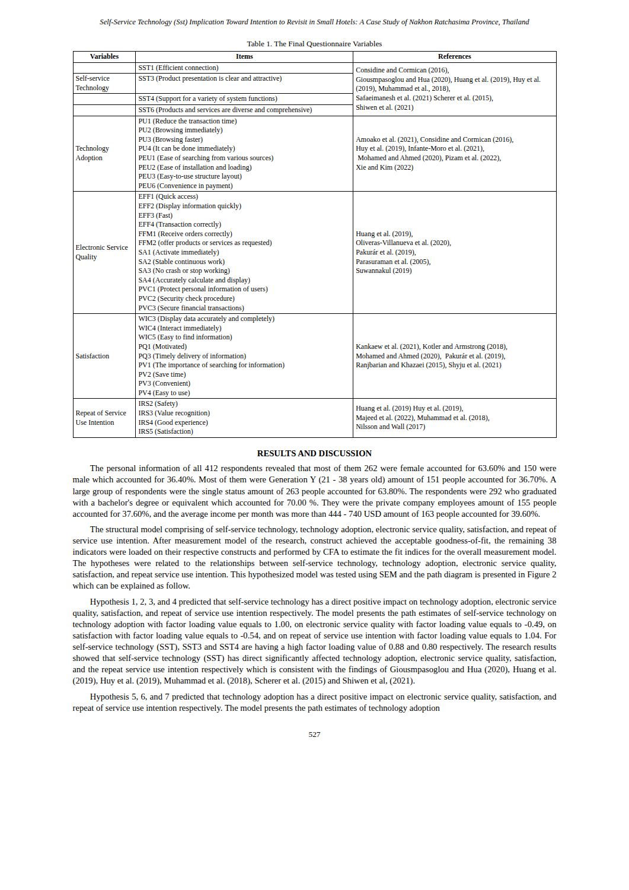Self-Service Technology (Sst) Implication Toward Intention to Revisit in Small Hotels: A Case Study of Nakhon Ratchasima Province, Thailand
Table 1. The Final Questionnaire Variables
| Variables | Items | References |
| --- | --- | --- |
| | SST1 (Efficient connection) | Considine and Cormican (2016), Giousmpasoglou and Hua (2020), Huang et al. (2019), Huy et al. (2019), Muhammad et al., 2018), Safaeimanesh et al. (2021) Scherer et al. (2015), Shiwen et al. (2021) |
| Self-service Technology | SST3 (Product presentation is clear and attractive) |
| | SST4 (Support for a variety of system functions) |
| | SST6 (Products and services are diverse and comprehensive) |
| Technology Adoption | PU1 (Reduce the transaction time) PU2 (Browsing immediately) PU3 (Browsing faster) PU4 (It can be done immediately) PEU1 (Ease of searching from various sources) PEU2 (Ease of installation and loading) PEU3 (Easy-to-use structure layout) PEU6 (Convenience in payment) | Amoako et al. (2021), Considine and Cormican (2016), Huy et al. (2019), Infante-Moro et al. (2021), Mohamed and Ahmed (2020), Pizam et al. (2022), Xie and Kim (2022) |
| Electronic Service Quality | EFF1 (Quick access) EFF2 (Display information quickly) EFF3 (Fast) EFF4 (Transaction correctly) FFM1 (Receive orders correctly) FFM2 (offer products or services as requested) SA1 (Activate immediately) SA2 (Stable continuous work) SA3 (No crash or stop working) SA4 (Accurately calculate and display) PVC1 (Protect personal information of users) PVC2 (Security check procedure) PVC3 (Secure financial transactions) | Huang et al. (2019), Oliveras-Villanueva et al. (2020), Pakurár et al. (2019), Parasuraman et al. (2005), Suwannakul (2019) |
| Satisfaction | WIC3 (Display data accurately and completely) WIC4 (Interact immediately) WIC5 (Easy to find information) PQ1 (Motivated) PQ3 (Timely delivery of information) PV1 (The importance of searching for information) PV2 (Save time) PV3 (Convenient) PV4 (Easy to use) | Kankaew et al. (2021), Kotler and Armstrong (2018), Mohamed and Ahmed (2020), Pakurár et al. (2019), Ranjbarian and Khazaei (2015), Shyju et al. (2021) |
| Repeat of Service Use Intention | IRS2 (Safety) IRS3 (Value recognition) IRS4 (Good experience) IRS5 (Satisfaction) | Huang et al. (2019) Huy et al. (2019), Majeed et al. (2022), Muhammad et al. (2018), Nilsson and Wall (2017) |
RESULTS AND DISCUSSION
The personal information of all 412 respondents revealed that most of them 262 were female accounted for 63.60% and 150 were male which accounted for 36.40%. Most of them were Generation Y (21 - 38 years old) amount of 151 people accounted for 36.70%. A large group of respondents were the single status amount of 263 people accounted for 63.80%. The respondents were 292 who graduated with a bachelor's degree or equivalent which accounted for 70.00 %. They were the private company employees amount of 155 people accounted for 37.60%, and the average income per month was more than 444 - 740 USD amount of 163 people accounted for 39.60%.
The structural model comprising of self-service technology, technology adoption, electronic service quality, satisfaction, and repeat of service use intention. After measurement model of the research, construct achieved the acceptable goodness-of-fit, the remaining 38 indicators were loaded on their respective constructs and performed by CFA to estimate the fit indices for the overall measurement model. The hypotheses were related to the relationships between self-service technology, technology adoption, electronic service quality, satisfaction, and repeat service use intention. This hypothesized model was tested using SEM and the path diagram is presented in Figure 2 which can be explained as follow.
Hypothesis 1, 2, 3, and 4 predicted that self-service technology has a direct positive impact on technology adoption, electronic service quality, satisfaction, and repeat of service use intention respectively. The model presents the path estimates of self-service technology on technology adoption with factor loading value equals to 1.00, on electronic service quality with factor loading value equals to -0.49, on satisfaction with factor loading value equals to -0.54, and on repeat of service use intention with factor loading value equals to 1.04. For self-service technology (SST), SST3 and SST4 are having a high factor loading value of 0.88 and 0.80 respectively. The research results showed that self-service technology (SST) has direct significantly affected technology adoption, electronic service quality, satisfaction, and the repeat service use intention respectively which is consistent with the findings of Giousmpasoglou and Hua (2020), Huang et al. (2019), Huy et al. (2019), Muhammad et al. (2018), Scherer et al. (2015) and Shiwen et al, (2021).
Hypothesis 5, 6, and 7 predicted that technology adoption has a direct positive impact on electronic service quality, satisfaction, and repeat of service use intention respectively. The model presents the path estimates of technology adoption
527